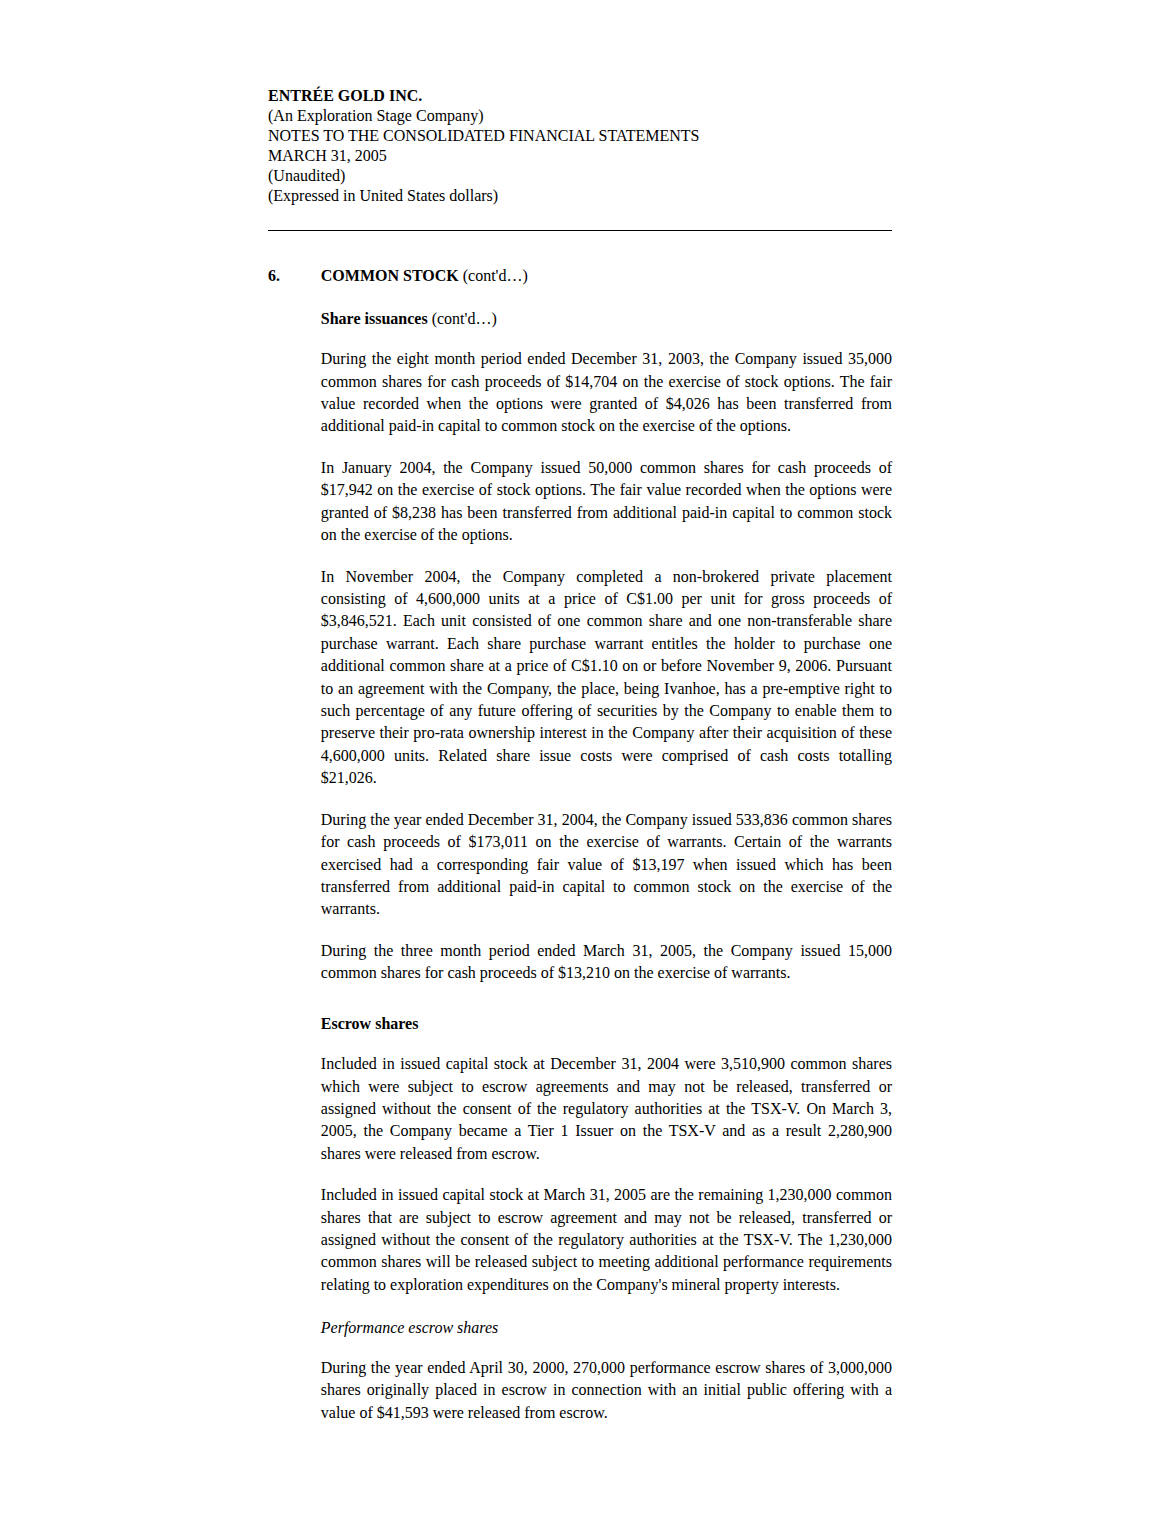ENTRÉE GOLD INC.
(An Exploration Stage Company)
NOTES TO THE CONSOLIDATED FINANCIAL STATEMENTS
MARCH 31, 2005
(Unaudited)
(Expressed in United States dollars)
6. COMMON STOCK (cont'd…)
Share issuances (cont'd…)
During the eight month period ended December 31, 2003, the Company issued 35,000 common shares for cash proceeds of $14,704 on the exercise of stock options. The fair value recorded when the options were granted of $4,026 has been transferred from additional paid-in capital to common stock on the exercise of the options.
In January 2004, the Company issued 50,000 common shares for cash proceeds of $17,942 on the exercise of stock options. The fair value recorded when the options were granted of $8,238 has been transferred from additional paid-in capital to common stock on the exercise of the options.
In November 2004, the Company completed a non-brokered private placement consisting of 4,600,000 units at a price of C$1.00 per unit for gross proceeds of $3,846,521. Each unit consisted of one common share and one non-transferable share purchase warrant. Each share purchase warrant entitles the holder to purchase one additional common share at a price of C$1.10 on or before November 9, 2006. Pursuant to an agreement with the Company, the place, being Ivanhoe, has a pre-emptive right to such percentage of any future offering of securities by the Company to enable them to preserve their pro-rata ownership interest in the Company after their acquisition of these 4,600,000 units. Related share issue costs were comprised of cash costs totalling $21,026.
During the year ended December 31, 2004, the Company issued 533,836 common shares for cash proceeds of $173,011 on the exercise of warrants. Certain of the warrants exercised had a corresponding fair value of $13,197 when issued which has been transferred from additional paid-in capital to common stock on the exercise of the warrants.
During the three month period ended March 31, 2005, the Company issued 15,000 common shares for cash proceeds of $13,210 on the exercise of warrants.
Escrow shares
Included in issued capital stock at December 31, 2004 were 3,510,900 common shares which were subject to escrow agreements and may not be released, transferred or assigned without the consent of the regulatory authorities at the TSX-V. On March 3, 2005, the Company became a Tier 1 Issuer on the TSX-V and as a result 2,280,900 shares were released from escrow.
Included in issued capital stock at March 31, 2005 are the remaining 1,230,000 common shares that are subject to escrow agreement and may not be released, transferred or assigned without the consent of the regulatory authorities at the TSX-V. The 1,230,000 common shares will be released subject to meeting additional performance requirements relating to exploration expenditures on the Company's mineral property interests.
Performance escrow shares
During the year ended April 30, 2000, 270,000 performance escrow shares of 3,000,000 shares originally placed in escrow in connection with an initial public offering with a value of $41,593 were released from escrow.